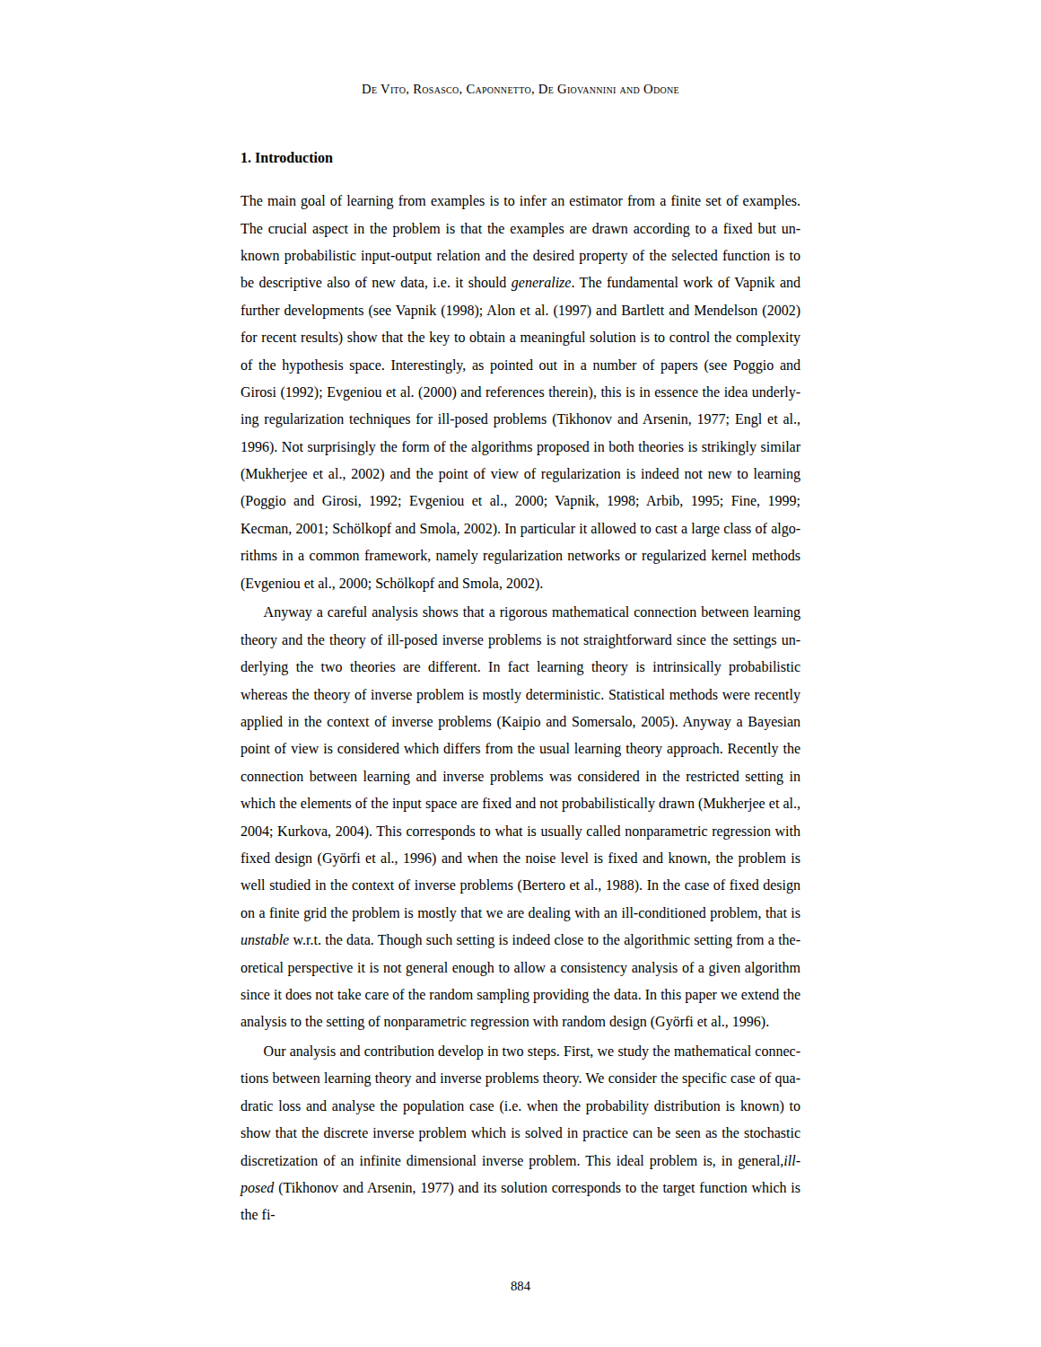De Vito, Rosasco, Caponnetto, De Giovannini and Odone
1. Introduction
The main goal of learning from examples is to infer an estimator from a finite set of examples. The crucial aspect in the problem is that the examples are drawn according to a fixed but unknown probabilistic input-output relation and the desired property of the selected function is to be descriptive also of new data, i.e. it should generalize. The fundamental work of Vapnik and further developments (see Vapnik (1998); Alon et al. (1997) and Bartlett and Mendelson (2002) for recent results) show that the key to obtain a meaningful solution is to control the complexity of the hypothesis space. Interestingly, as pointed out in a number of papers (see Poggio and Girosi (1992); Evgeniou et al. (2000) and references therein), this is in essence the idea underlying regularization techniques for ill-posed problems (Tikhonov and Arsenin, 1977; Engl et al., 1996). Not surprisingly the form of the algorithms proposed in both theories is strikingly similar (Mukherjee et al., 2002) and the point of view of regularization is indeed not new to learning (Poggio and Girosi, 1992; Evgeniou et al., 2000; Vapnik, 1998; Arbib, 1995; Fine, 1999; Kecman, 2001; Schölkopf and Smola, 2002). In particular it allowed to cast a large class of algorithms in a common framework, namely regularization networks or regularized kernel methods (Evgeniou et al., 2000; Schölkopf and Smola, 2002).
Anyway a careful analysis shows that a rigorous mathematical connection between learning theory and the theory of ill-posed inverse problems is not straightforward since the settings underlying the two theories are different. In fact learning theory is intrinsically probabilistic whereas the theory of inverse problem is mostly deterministic. Statistical methods were recently applied in the context of inverse problems (Kaipio and Somersalo, 2005). Anyway a Bayesian point of view is considered which differs from the usual learning theory approach. Recently the connection between learning and inverse problems was considered in the restricted setting in which the elements of the input space are fixed and not probabilistically drawn (Mukherjee et al., 2004; Kurkova, 2004). This corresponds to what is usually called nonparametric regression with fixed design (Györfi et al., 1996) and when the noise level is fixed and known, the problem is well studied in the context of inverse problems (Bertero et al., 1988). In the case of fixed design on a finite grid the problem is mostly that we are dealing with an ill-conditioned problem, that is unstable w.r.t. the data. Though such setting is indeed close to the algorithmic setting from a theoretical perspective it is not general enough to allow a consistency analysis of a given algorithm since it does not take care of the random sampling providing the data. In this paper we extend the analysis to the setting of nonparametric regression with random design (Györfi et al., 1996).
Our analysis and contribution develop in two steps. First, we study the mathematical connections between learning theory and inverse problems theory. We consider the specific case of quadratic loss and analyse the population case (i.e. when the probability distribution is known) to show that the discrete inverse problem which is solved in practice can be seen as the stochastic discretization of an infinite dimensional inverse problem. This ideal problem is, in general,ill-posed (Tikhonov and Arsenin, 1977) and its solution corresponds to the target function which is the fi-
884